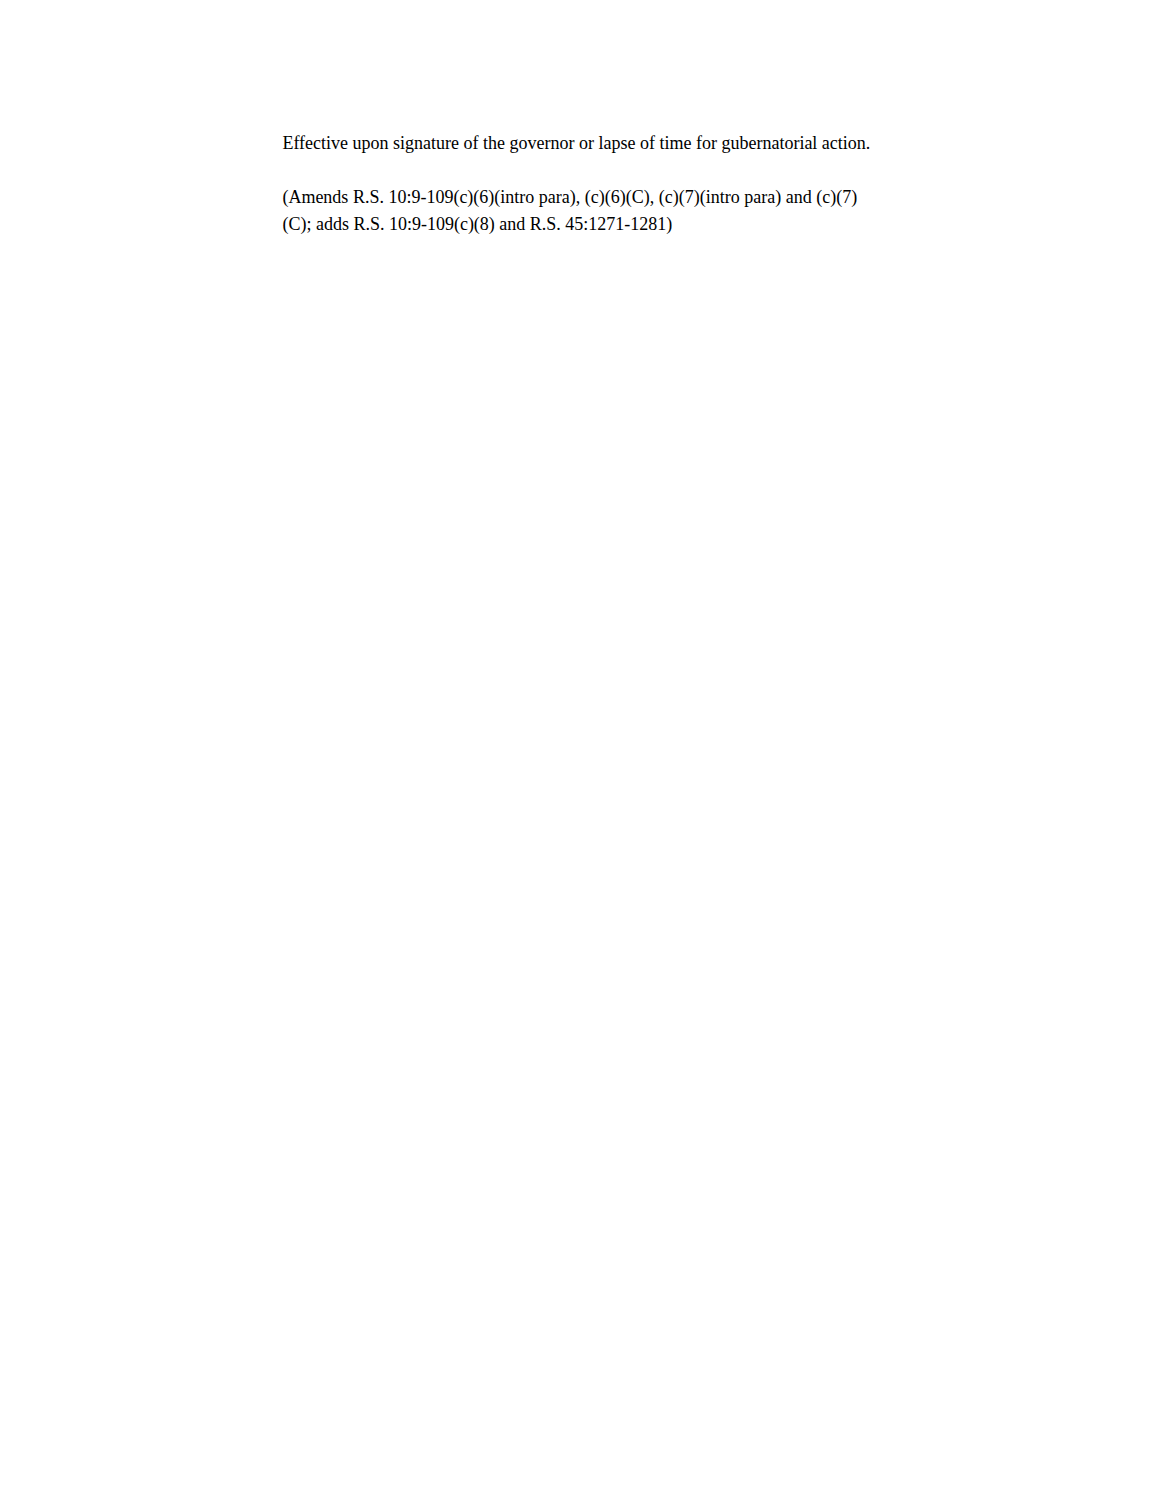Effective upon signature of the governor or lapse of time for gubernatorial action.
(Amends R.S. 10:9-109(c)(6)(intro para), (c)(6)(C), (c)(7)(intro para) and (c)(7)(C); adds R.S. 10:9-109(c)(8) and R.S. 45:1271-1281)